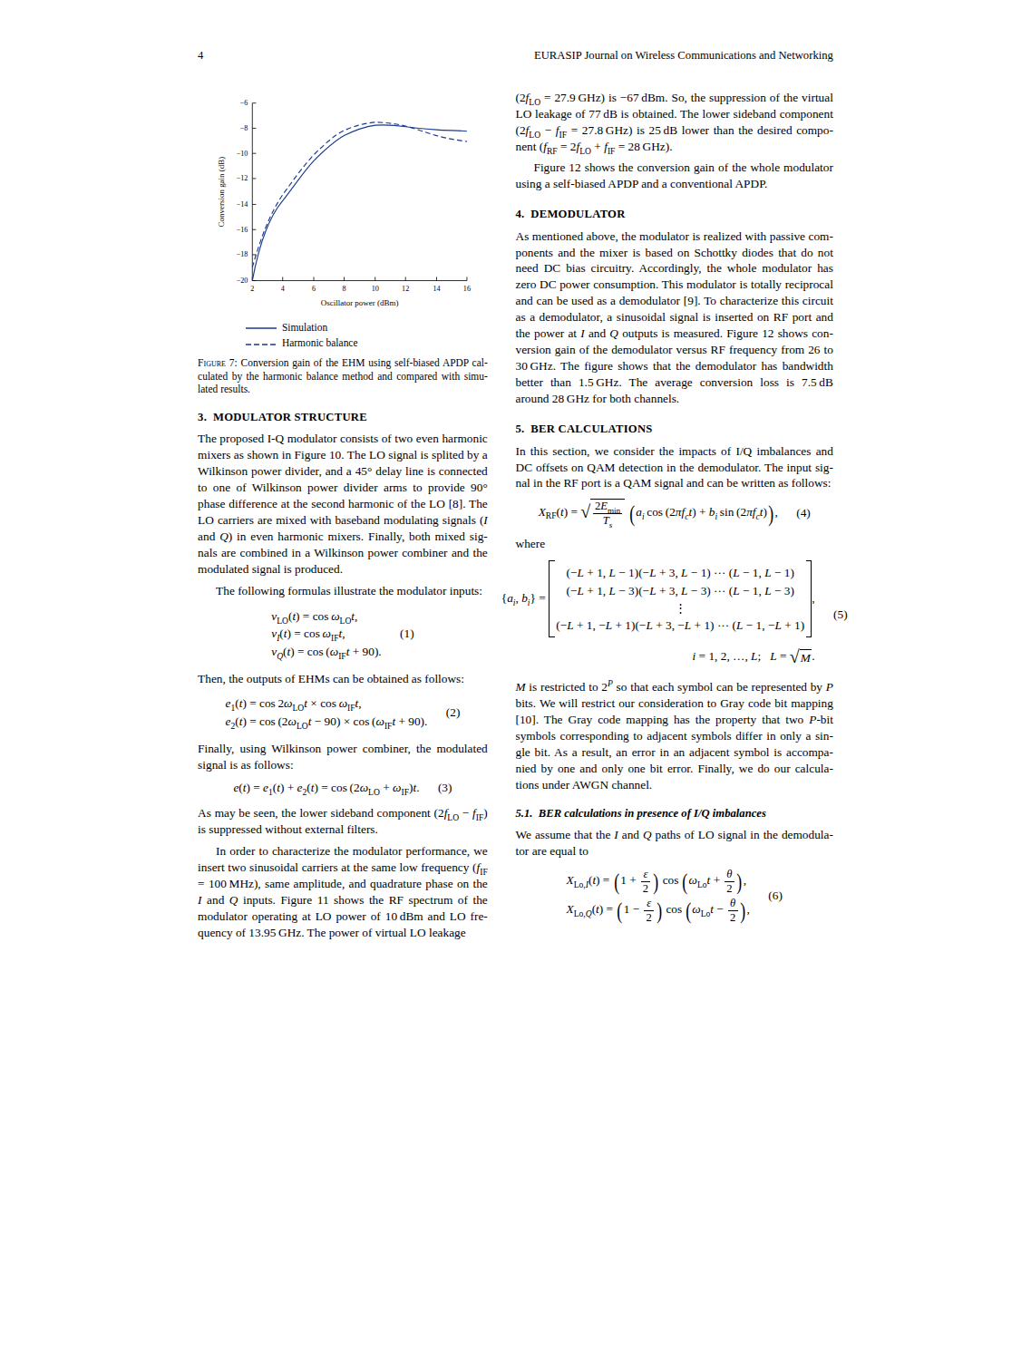4 EURASIP Journal on Wireless Communications and Networking
−6 −8 −10 −12 −14 −16 −18 −20 2 4 6 8 10 12 14 16 Oscillator power (dBm) Conversion gain (dB)
Simulation
Harmonic balance
Figure 7: Conversion gain of the EHM using self-biased APDP calculated by the harmonic balance method and compared with simulated results.
3. Modulator Structure
The proposed I-Q modulator consists of two even harmonic mixers as shown in Figure 10. The LO signal is splited by a Wilkinson power divider, and a 45° delay line is connected to one of Wilkinson power divider arms to provide 90° phase difference at the second harmonic of the LO [8]. The LO carriers are mixed with baseband modulating signals (I and Q) in even harmonic mixers. Finally, both mixed signals are combined in a Wilkinson power combiner and the modulated signal is produced.
The following formulas illustrate the modulator inputs:
vLO(t) = cos ωLOt,
vI(t) = cos ωIFt,
vQ(t) = cos (ωIFt + 90).
(1)
Then, the outputs of EHMs can be obtained as follows:
e1(t) = cos 2ωLOt × cos ωIFt,
e2(t) = cos (2ωLOt − 90) × cos (ωIFt + 90).
(2)
Finally, using Wilkinson power combiner, the modulated signal is as follows:
e(t) = e1(t) + e2(t) = cos (2ωLO + ωIF)t. (3)
As may be seen, the lower sideband component (2fLO − fIF) is suppressed without external filters.
In order to characterize the modulator performance, we insert two sinusoidal carriers at the same low frequency (fIF = 100 MHz), same amplitude, and quadrature phase on the I and Q inputs. Figure 11 shows the RF spectrum of the modulator operating at LO power of 10 dBm and LO frequency of 13.95 GHz. The power of virtual LO leakage
(2fLO = 27.9 GHz) is −67 dBm. So, the suppression of the virtual LO leakage of 77 dB is obtained. The lower sideband component (2fLO − fIF = 27.8 GHz) is 25 dB lower than the desired component (fRF = 2fLO + fIF = 28 GHz).
Figure 12 shows the conversion gain of the whole modulator using a self-biased APDP and a conventional APDP.
4. Demodulator
As mentioned above, the modulator is realized with passive components and the mixer is based on Schottky diodes that do not need DC bias circuitry. Accordingly, the whole modulator has zero DC power consumption. This modulator is totally reciprocal and can be used as a demodulator [9]. To characterize this circuit as a demodulator, a sinusoidal signal is inserted on RF port and the power at I and Q outputs is measured. Figure 12 shows conversion gain of the demodulator versus RF frequency from 26 to 30 GHz. The figure shows that the demodulator has bandwidth better than 1.5 GHz. The average conversion loss is 7.5 dB around 28 GHz for both channels.
5. BER Calculations
In this section, we consider the impacts of I/Q imbalances and DC offsets on QAM detection in the demodulator. The input signal in the RF port is a QAM signal and can be written as follows:
XRF(t) = √2Emin Ts (ai cos (2πfct) + bi sin (2πfct)), (4)
where
{ai, bi} =
(−L + 1, L − 1)(−L + 3, L − 1) ··· (L − 1, L − 1)
(−L + 1, L − 3)(−L + 3, L − 3) ··· (L − 1, L − 3)
⋮
(−L + 1, −L + 1)(−L + 3, −L + 1) ··· (L − 1, −L + 1)
,
i = 1, 2, …, L; L = √M.
(5)
M is restricted to 2P so that each symbol can be represented by P bits. We will restrict our consideration to Gray code bit mapping [10]. The Gray code mapping has the property that two P-bit symbols corresponding to adjacent symbols differ in only a single bit. As a result, an error in an adjacent symbol is accompanied by one and only one bit error. Finally, we do our calculations under AWGN channel.
5.1. BER calculations in presence of I/Q imbalances
We assume that the I and Q paths of LO signal in the demodulator are equal to
XLo,I(t) = (1 + ε 2) cos (ωLot + θ 2),
XLo,Q(t) = (1 − ε 2) cos (ωLot − θ 2),
(6)